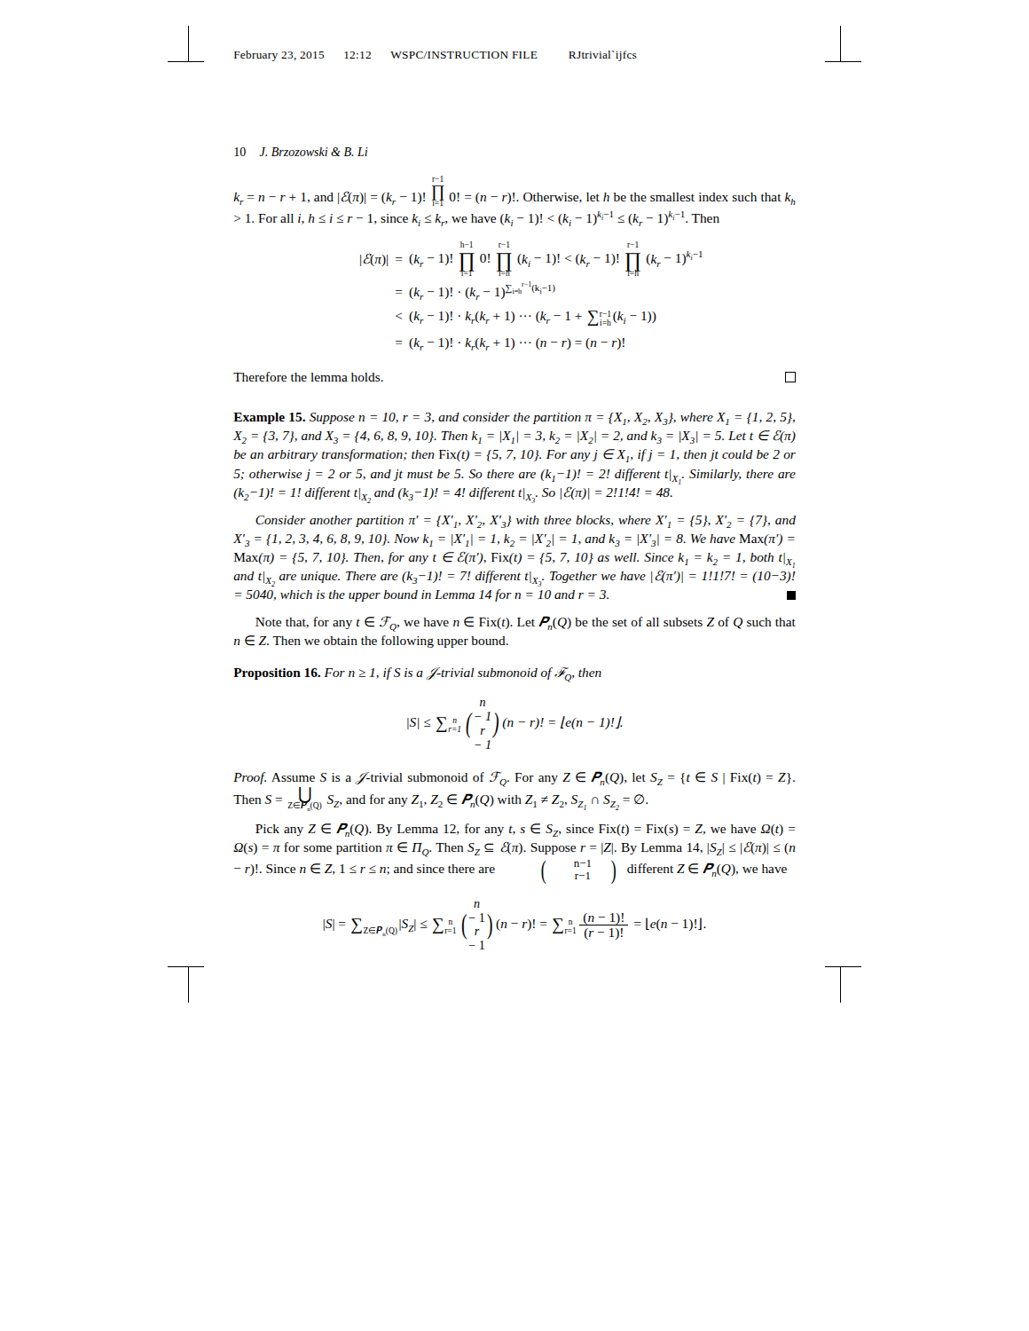February 23, 2015 12:12 WSPC/INSTRUCTION FILE RJtrivial`ijfcs
10 J. Brzozowski & B. Li
kr = n − r + 1, and |ℰ(π)| = (kr − 1)! r−1∏i=1 0! = (n − r)!. Otherwise, let h be the smallest index such that kh > 1. For all i, h ≤ i ≤ r − 1, since ki ≤ kr, we have (ki − 1)! < (ki − 1)ki−1 ≤ (kr − 1)ki−1. Then
|ℰ(π)|=(kr − 1)! h−1∏i=1 0! r−1∏i=h (ki − 1)! < (kr − 1)! r−1∏i=h (kr − 1)ki−1 =(kr − 1)! · (kr − 1)∑i=hr−1(ki−1) <(kr − 1)! · kr(kr + 1) ··· (kr − 1 + ∑r−1 i=h(ki − 1)) =(kr − 1)! · kr(kr + 1) ··· (n − r) = (n − r)!
Therefore the lemma holds.
Example 15. Suppose n = 10, r = 3, and consider the partition π = {X1, X2, X3}, where X1 = {1, 2, 5}, X2 = {3, 7}, and X3 = {4, 6, 8, 9, 10}. Then k1 = |X1| = 3, k2 = |X2| = 2, and k3 = |X3| = 5. Let t ∈ ℰ(π) be an arbitrary transformation; then Fix(t) = {5, 7, 10}. For any j ∈ X1, if j = 1, then jt could be 2 or 5; otherwise j = 2 or 5, and jt must be 5. So there are (k1−1)! = 2! different t|X1. Similarly, there are (k2−1)! = 1! different t|X2 and (k3−1)! = 4! different t|X3. So |ℰ(π)| = 2!1!4! = 48.
Consider another partition π′ = {X′1, X′2, X′3} with three blocks, where X′1 = {5}, X′2 = {7}, and X′3 = {1, 2, 3, 4, 6, 8, 9, 10}. Now k1 = |X′1| = 1, k2 = |X′2| = 1, and k3 = |X′3| = 8. We have Max(π′) = Max(π) = {5, 7, 10}. Then, for any t ∈ ℰ(π′), Fix(t) = {5, 7, 10} as well. Since k1 = k2 = 1, both t|X1 and t|X2 are unique. There are (k3−1)! = 7! different t|X3. Together we have |ℰ(π′)| = 1!1!7! = (10−3)! = 5040, which is the upper bound in Lemma 14 for n = 10 and r = 3.
Note that, for any t ∈ ℱQ, we have n ∈ Fix(t). Let 𝑷n(Q) be the set of all subsets Z of Q such that n ∈ Z. Then we obtain the following upper bound.
Proposition 16. For n ≥ 1, if S is a 𝒥-trivial submonoid of ℱQ, then
|S| ≤ ∑nr=1(n − 1 r − 1)(n − r)! = ⌊e(n − 1)!⌋.
Proof. Assume S is a 𝒥-trivial submonoid of ℱQ. For any Z ∈ 𝑷n(Q), let SZ = {t ∈ S | Fix(t) = Z}. Then S = ⋃Z∈𝑷n(Q) SZ, and for any Z1, Z2 ∈ 𝑷n(Q) with Z1 ≠ Z2, SZ1 ∩ SZ2 = ∅.
Pick any Z ∈ 𝑷n(Q). By Lemma 12, for any t, s ∈ SZ, since Fix(t) = Fix(s) = Z, we have Ω(t) = Ω(s) = π for some partition π ∈ ΠQ. Then SZ ⊆ ℰ(π). Suppose r = |Z|. By Lemma 14, |SZ| ≤ |ℰ(π)| ≤ (n − r)!. Since n ∈ Z, 1 ≤ r ≤ n; and since there are (n−1 r−1) different Z ∈ 𝑷n(Q), we have
|S| = ∑ Z∈𝑷n(Q)|SZ| ≤ ∑nr=1(n − 1 r − 1)(n − r)! = ∑nr=1(n − 1)!(r − 1)! = ⌊e(n − 1)!⌋.